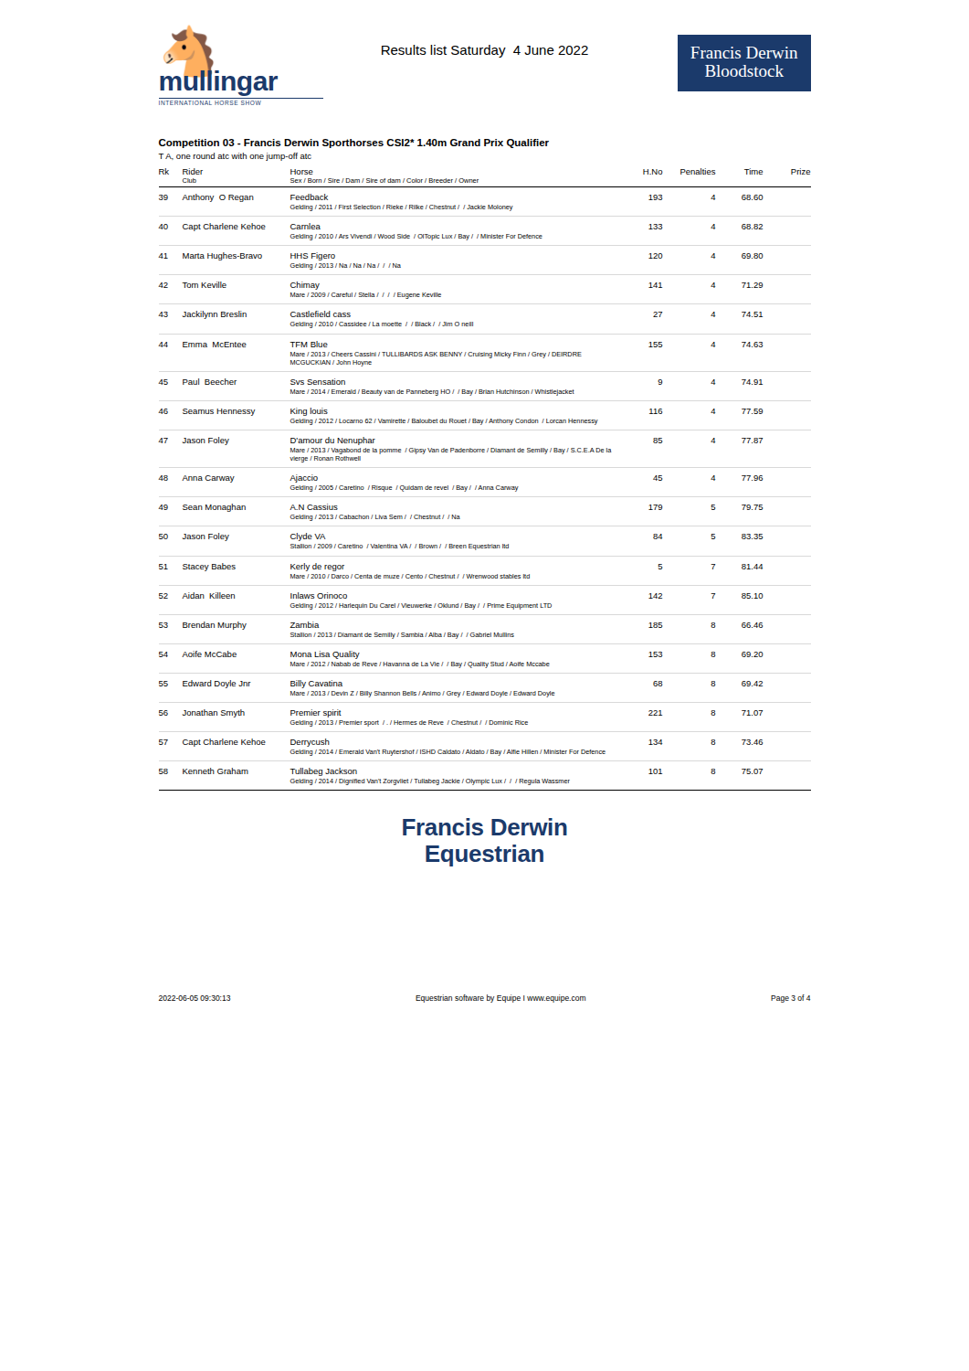🐴
mullingar
international horse show
Results list Saturday 4 June 2022
Francis Derwin
Bloodstock
Competition 03 - Francis Derwin Sporthorses CSI2* 1.40m Grand Prix Qualifier
T A, one round atc with one jump-off atc
| Rk | Rider Club | Horse Sex / Born / Sire / Dam / Sire of dam / Color / Breeder / Owner | H.No | Penalties | Time | Prize |
| --- | --- | --- | --- | --- | --- | --- |
| 39 | Anthony O Regan | Feedback Gelding / 2011 / First Selection / Rieke / Rilke / Chestnut / / Jackie Moloney | 193 | 4 | 68.60 | |
| 40 | Capt Charlene Kehoe | Carnlea Gelding / 2010 / Ars Vivendi / Wood Side / OlTopic Lux / Bay / / Minister For Defence | 133 | 4 | 68.82 | |
| 41 | Marta Hughes-Bravo | HHS Figero Gelding / 2013 / Na / Na / Na / / / Na | 120 | 4 | 69.80 | |
| 42 | Tom Keville | Chimay Mare / 2009 / Careful / Stella / / / / Eugene Keville | 141 | 4 | 71.29 | |
| 43 | Jackilynn Breslin | Castlefield cass Gelding / 2010 / Cassidee / La moette / / Black / / Jim O neill | 27 | 4 | 74.51 | |
| 44 | Emma McEntee | TFM Blue Mare / 2013 / Cheers Cassini / TULLIBARDS ASK BENNY / Cruising Micky Finn / Grey / DEIRDRE MCGUCKIAN / John Hoyne | 155 | 4 | 74.63 | |
| 45 | Paul Beecher | Svs Sensation Mare / 2014 / Emerald / Beauty van de Panneberg HO / / Bay / Brian Hutchinson / Whistlejacket | 9 | 4 | 74.91 | |
| 46 | Seamus Hennessy | King louis Gelding / 2012 / Locarno 62 / Vamirette / Baloubet du Rouet / Bay / Anthony Condon / Lorcan Hennessy | 116 | 4 | 77.59 | |
| 47 | Jason Foley | D'amour du Nenuphar Mare / 2013 / Vagabond de la pomme / Gipsy Van de Padenborre / Diamant de Semilly / Bay / S.C.E.A De la vierge / Ronan Rothwell | 85 | 4 | 77.87 | |
| 48 | Anna Carway | Ajaccio Gelding / 2005 / Caretino / Risque / Quidam de revel / Bay / / Anna Carway | 45 | 4 | 77.96 | |
| 49 | Sean Monaghan | A.N Cassius Gelding / 2013 / Cabachon / Liva Sem / / Chestnut / / Na | 179 | 5 | 79.75 | |
| 50 | Jason Foley | Clyde VA Stallion / 2009 / Caretino / Valentina VA / / Brown / / Breen Equestrian ltd | 84 | 5 | 83.35 | |
| 51 | Stacey Babes | Kerly de regor Mare / 2010 / Darco / Centa de muze / Cento / Chestnut / / Wrenwood stables ltd | 5 | 7 | 81.44 | |
| 52 | Aidan Killeen | Inlaws Orinoco Gelding / 2012 / Harlequin Du Carel / Vieuwerke / Oklund / Bay / / Prime Equipment LTD | 142 | 7 | 85.10 | |
| 53 | Brendan Murphy | Zambia Stallion / 2013 / Diamant de Semilly / Sambia / Alba / Bay / / Gabriel Mullins | 185 | 8 | 66.46 | |
| 54 | Aoife McCabe | Mona Lisa Quality Mare / 2012 / Nabab de Reve / Havanna de La Vie / / Bay / Quality Stud / Aoife Mccabe | 153 | 8 | 69.20 | |
| 55 | Edward Doyle Jnr | Billy Cavatina Mare / 2013 / Devin Z / Billy Shannon Bells / Animo / Grey / Edward Doyle / Edward Doyle | 68 | 8 | 69.42 | |
| 56 | Jonathan Smyth | Premier spirit Gelding / 2013 / Premier sport / . / Hermes de Reve / Chestnut / / Dominic Rice | 221 | 8 | 71.07 | |
| 57 | Capt Charlene Kehoe | Derrycush Gelding / 2014 / Emerald Van't Ruytershof / ISHD Caldato / Aldato / Bay / Alfie Hillen / Minister For Defence | 134 | 8 | 73.46 | |
| 58 | Kenneth Graham | Tullabeg Jackson Gelding / 2014 / Dignified Van't Zorgvliet / Tullabeg Jackie / Olympic Lux / / / Regula Wassmer | 101 | 8 | 75.07 | |
Francis Derwin
Equestrian
2022-06-05 09:30:13
Equestrian software by Equipe I www.equipe.com
Page 3 of 4